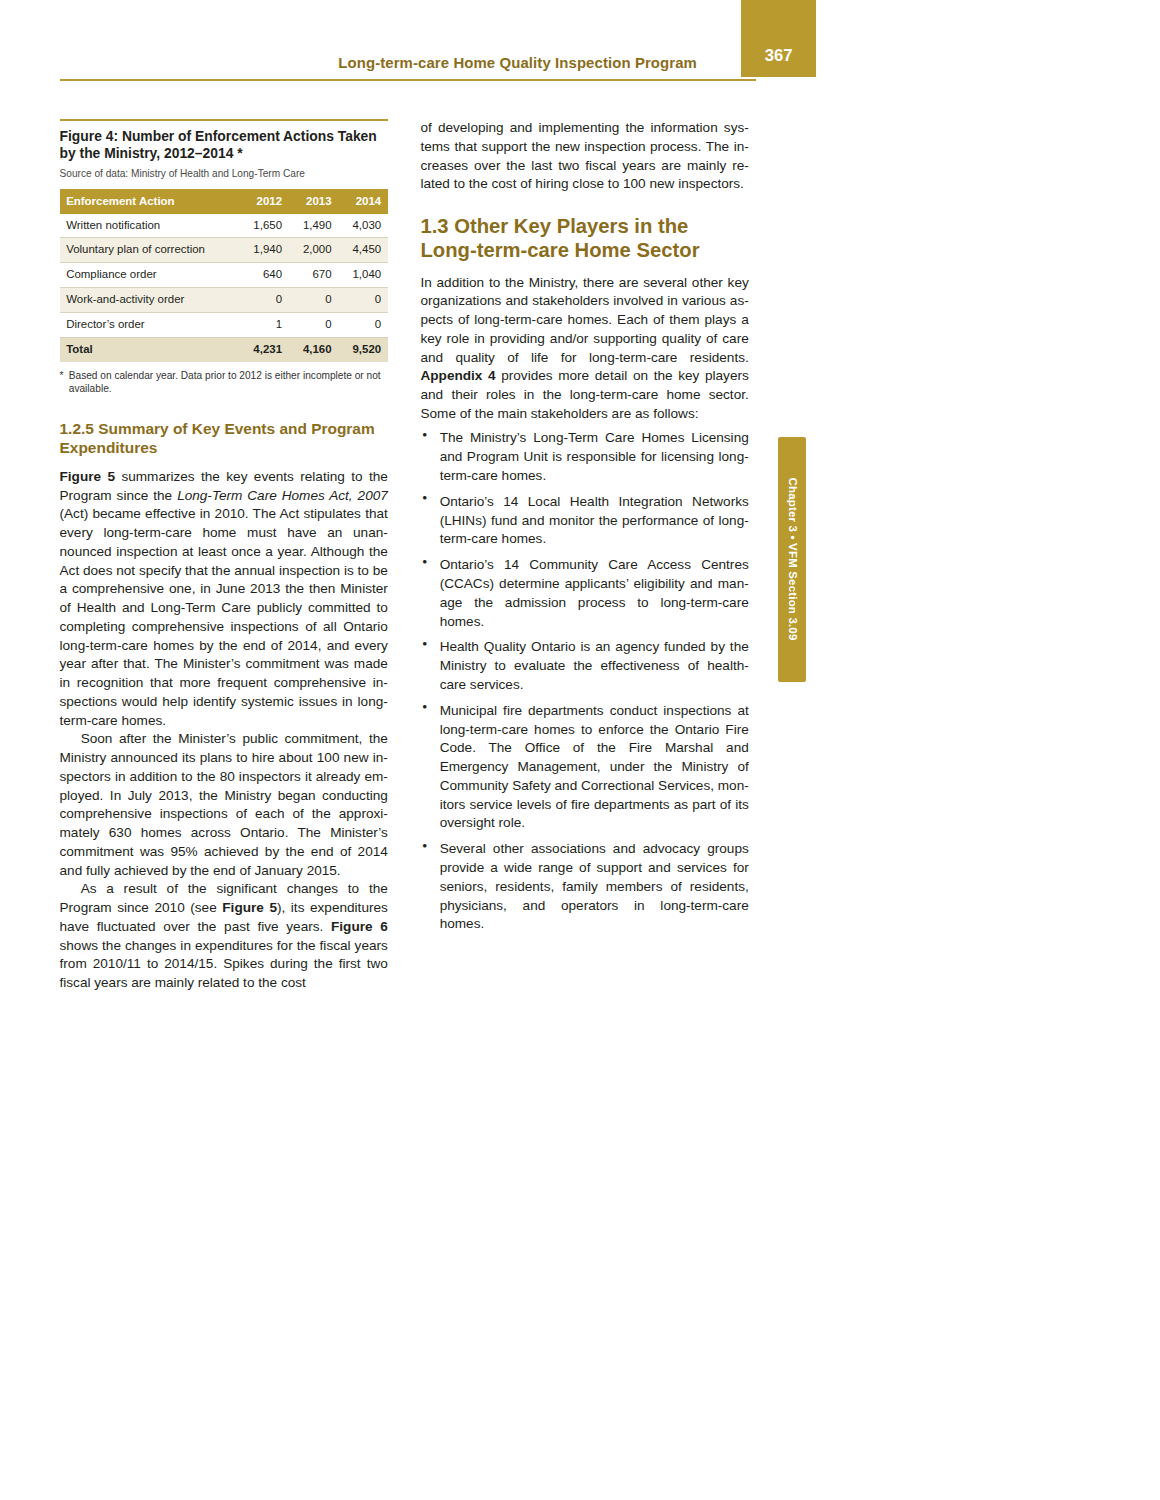Long-term-care Home Quality Inspection Program
367
Figure 4: Number of Enforcement Actions Taken by the Ministry, 2012–2014 *
Source of data: Ministry of Health and Long-Term Care
| Enforcement Action | 2012 | 2013 | 2014 |
| --- | --- | --- | --- |
| Written notification | 1,650 | 1,490 | 4,030 |
| Voluntary plan of correction | 1,940 | 2,000 | 4,450 |
| Compliance order | 640 | 670 | 1,040 |
| Work-and-activity order | 0 | 0 | 0 |
| Director’s order | 1 | 0 | 0 |
| Total | 4,231 | 4,160 | 9,520 |
* Based on calendar year. Data prior to 2012 is either incomplete or not available.
1.2.5 Summary of Key Events and Program Expenditures
Figure 5 summarizes the key events relating to the Program since the Long-Term Care Homes Act, 2007 (Act) became effective in 2010. The Act stipulates that every long-term-care home must have an unannounced inspection at least once a year. Although the Act does not specify that the annual inspection is to be a comprehensive one, in June 2013 the then Minister of Health and Long-Term Care publicly committed to completing comprehensive inspections of all Ontario long-term-care homes by the end of 2014, and every year after that. The Minister’s commitment was made in recognition that more frequent comprehensive inspections would help identify systemic issues in long-term-care homes.
Soon after the Minister’s public commitment, the Ministry announced its plans to hire about 100 new inspectors in addition to the 80 inspectors it already employed. In July 2013, the Ministry began conducting comprehensive inspections of each of the approximately 630 homes across Ontario. The Minister’s commitment was 95% achieved by the end of 2014 and fully achieved by the end of January 2015.
As a result of the significant changes to the Program since 2010 (see Figure 5), its expenditures have fluctuated over the past five years. Figure 6 shows the changes in expenditures for the fiscal years from 2010/11 to 2014/15. Spikes during the first two fiscal years are mainly related to the cost
of developing and implementing the information systems that support the new inspection process. The increases over the last two fiscal years are mainly related to the cost of hiring close to 100 new inspectors.
1.3 Other Key Players in the Long-term-care Home Sector
In addition to the Ministry, there are several other key organizations and stakeholders involved in various aspects of long-term-care homes. Each of them plays a key role in providing and/or supporting quality of care and quality of life for long-term-care residents. Appendix 4 provides more detail on the key players and their roles in the long-term-care home sector. Some of the main stakeholders are as follows:
The Ministry’s Long-Term Care Homes Licensing and Program Unit is responsible for licensing long-term-care homes.
Ontario’s 14 Local Health Integration Networks (LHINs) fund and monitor the performance of long-term-care homes.
Ontario’s 14 Community Care Access Centres (CCACs) determine applicants’ eligibility and manage the admission process to long-term-care homes.
Health Quality Ontario is an agency funded by the Ministry to evaluate the effectiveness of health-care services.
Municipal fire departments conduct inspections at long-term-care homes to enforce the Ontario Fire Code. The Office of the Fire Marshal and Emergency Management, under the Ministry of Community Safety and Correctional Services, monitors service levels of fire departments as part of its oversight role.
Several other associations and advocacy groups provide a wide range of support and services for seniors, residents, family members of residents, physicians, and operators in long-term-care homes.
Chapter 3 • VFM Section 3.09